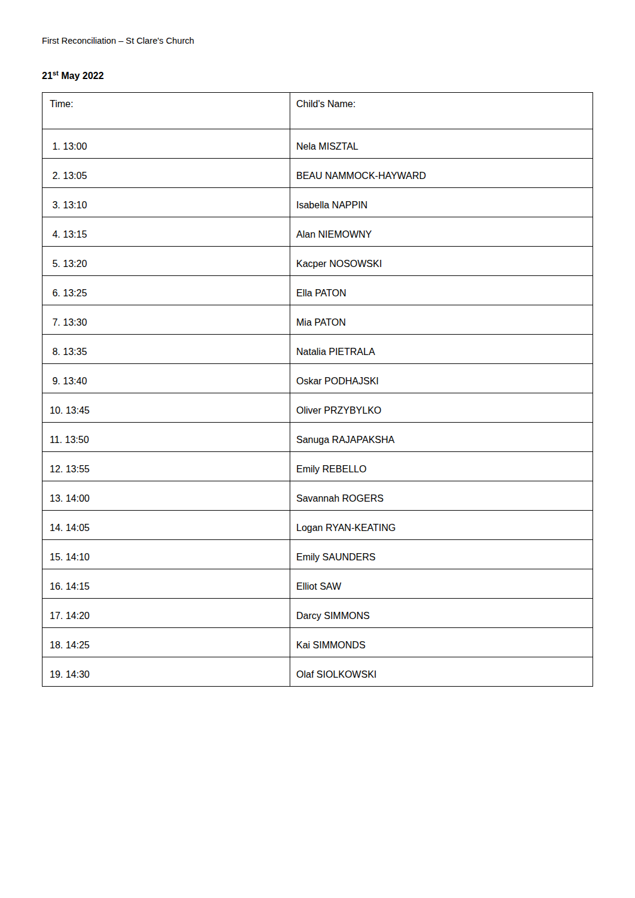First Reconciliation – St Clare's Church
21st May 2022
| Time: | Child's Name: |
| 1. 13:00 | Nela MISZTAL |
| 2. 13:05 | BEAU NAMMOCK-HAYWARD |
| 3. 13:10 | Isabella NAPPIN |
| 4. 13:15 | Alan NIEMOWNY |
| 5. 13:20 | Kacper NOSOWSKI |
| 6. 13:25 | Ella PATON |
| 7. 13:30 | Mia PATON |
| 8. 13:35 | Natalia PIETRALA |
| 9. 13:40 | Oskar PODHAJSKI |
| 10. 13:45 | Oliver PRZYBYLKO |
| 11. 13:50 | Sanuga RAJAPAKSHA |
| 12. 13:55 | Emily REBELLO |
| 13. 14:00 | Savannah ROGERS |
| 14. 14:05 | Logan RYAN-KEATING |
| 15. 14:10 | Emily SAUNDERS |
| 16. 14:15 | Elliot SAW |
| 17. 14:20 | Darcy SIMMONS |
| 18. 14:25 | Kai SIMMONDS |
| 19. 14:30 | Olaf SIOLKOWSKI |